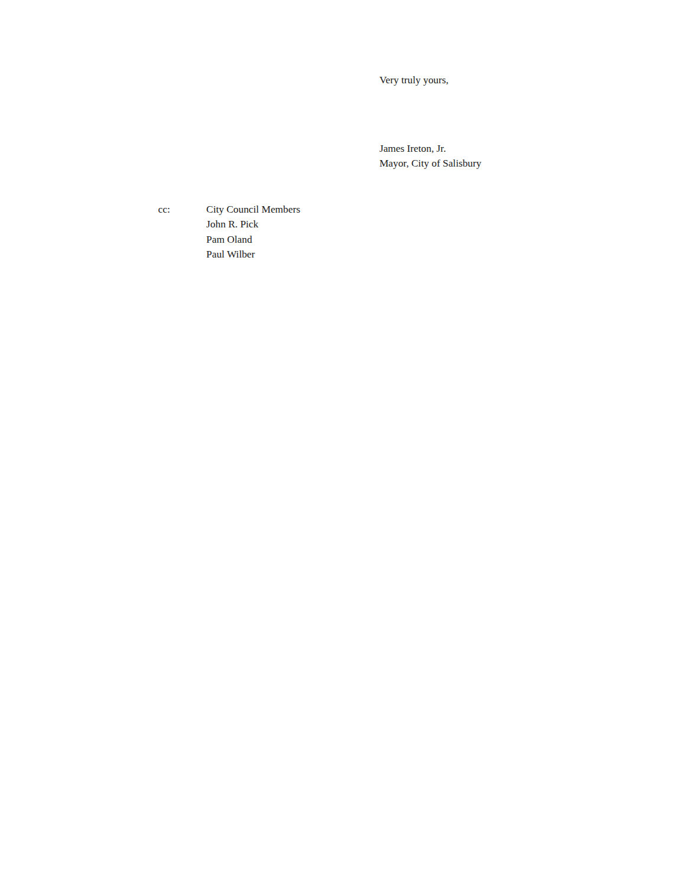Very truly yours,
James Ireton, Jr.
Mayor, City of Salisbury
cc:
City Council Members
John R. Pick
Pam Oland
Paul Wilber